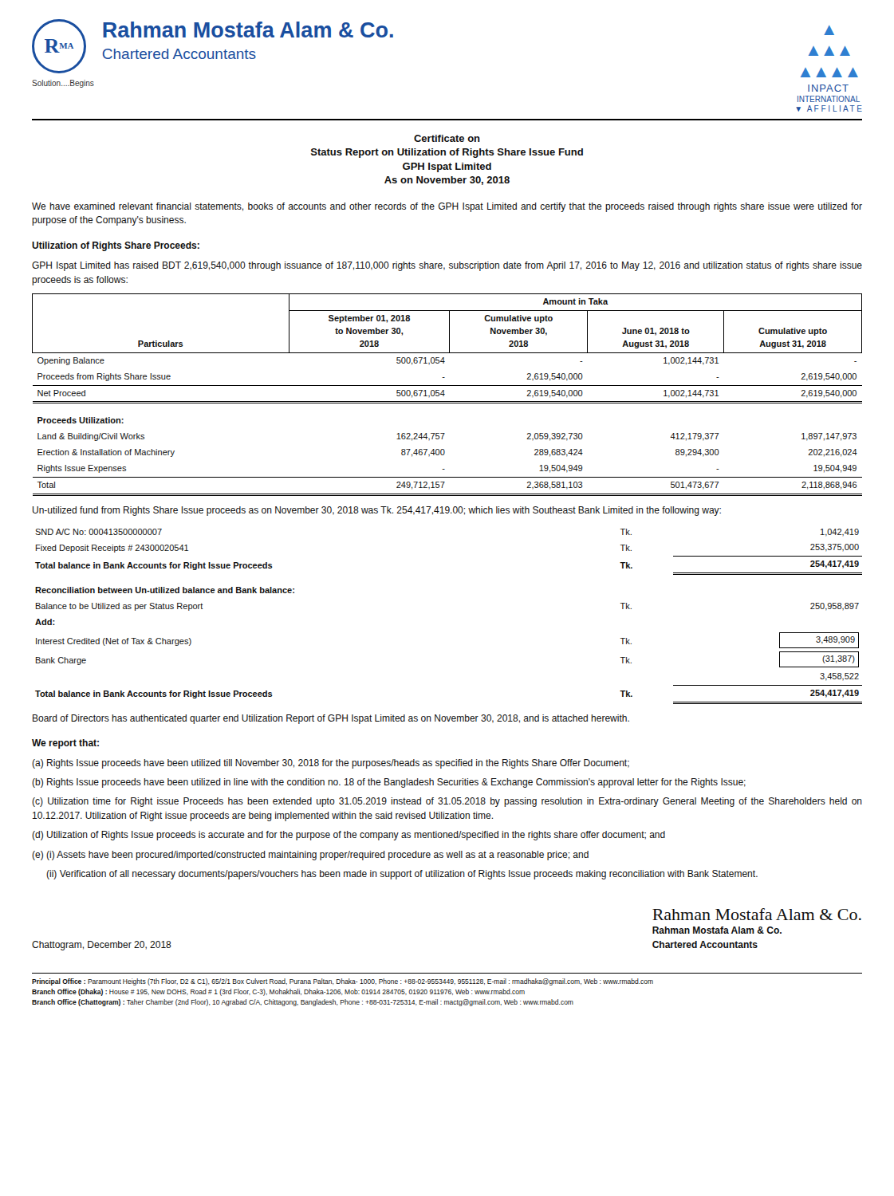RMA
Solution....Begins
Rahman Mostafa Alam & Co.
Chartered Accountants
▲
▲▲▲
▲▲▲▲
INPACT
INTERNATIONAL
▼ A F F I L I A T E
Certificate on
Status Report on Utilization of Rights Share Issue Fund
GPH Ispat Limited
As on November 30, 2018
We have examined relevant financial statements, books of accounts and other records of the GPH Ispat Limited and certify that the proceeds raised through rights share issue were utilized for purpose of the Company's business.
Utilization of Rights Share Proceeds:
GPH Ispat Limited has raised BDT 2,619,540,000 through issuance of 187,110,000 rights share, subscription date from April 17, 2016 to May 12, 2016 and utilization status of rights share issue proceeds is as follows:
| Particulars | Amount in Taka |
| --- | --- |
| September 01, 2018 to November 30, 2018 | Cumulative upto November 30, 2018 | June 01, 2018 to August 31, 2018 | Cumulative upto August 31, 2018 |
| Opening Balance | 500,671,054 | - | 1,002,144,731 | - |
| Proceeds from Rights Share Issue | - | 2,619,540,000 | - | 2,619,540,000 |
| Net Proceed | 500,671,054 | 2,619,540,000 | 1,002,144,731 | 2,619,540,000 |
| Proceeds Utilization: | | | | |
| Land & Building/Civil Works | 162,244,757 | 2,059,392,730 | 412,179,377 | 1,897,147,973 |
| Erection & Installation of Machinery | 87,467,400 | 289,683,424 | 89,294,300 | 202,216,024 |
| Rights Issue Expenses | - | 19,504,949 | - | 19,504,949 |
| Total | 249,712,157 | 2,368,581,103 | 501,473,677 | 2,118,868,946 |
Un-utilized fund from Rights Share Issue proceeds as on November 30, 2018 was Tk. 254,417,419.00; which lies with Southeast Bank Limited in the following way:
| SND A/C No: 000413500000007 | Tk. | 1,042,419 |
| Fixed Deposit Receipts # 24300020541 | Tk. | 253,375,000 |
| Total balance in Bank Accounts for Right Issue Proceeds | Tk. | 254,417,419 |
| Reconciliation between Un-utilized balance and Bank balance: |
| Balance to be Utilized as per Status Report | Tk. | 250,958,897 |
| Add: | | |
| Interest Credited (Net of Tax & Charges) | Tk. | 3,489,909 |
| Bank Charge | Tk. | (31,387) |
| | | 3,458,522 |
| Total balance in Bank Accounts for Right Issue Proceeds | Tk. | 254,417,419 |
Board of Directors has authenticated quarter end Utilization Report of GPH Ispat Limited as on November 30, 2018, and is attached herewith.
We report that:
(a) Rights Issue proceeds have been utilized till November 30, 2018 for the purposes/heads as specified in the Rights Share Offer Document;
(b) Rights Issue proceeds have been utilized in line with the condition no. 18 of the Bangladesh Securities & Exchange Commission's approval letter for the Rights Issue;
(c) Utilization time for Right issue Proceeds has been extended upto 31.05.2019 instead of 31.05.2018 by passing resolution in Extra-ordinary General Meeting of the Shareholders held on 10.12.2017. Utilization of Right issue proceeds are being implemented within the said revised Utilization time.
(d) Utilization of Rights Issue proceeds is accurate and for the purpose of the company as mentioned/specified in the rights share offer document; and
(e) (i) Assets have been procured/imported/constructed maintaining proper/required procedure as well as at a reasonable price; and
(ii) Verification of all necessary documents/papers/vouchers has been made in support of utilization of Rights Issue proceeds making reconciliation with Bank Statement.
Chattogram, December 20, 2018
Rahman Mostafa Alam & Co.
Rahman Mostafa Alam & Co.
Chartered Accountants
Principal Office : Paramount Heights (7th Floor, D2 & C1), 65/2/1 Box Culvert Road, Purana Paltan, Dhaka- 1000, Phone : +88-02-9553449, 9551128, E-mail : rmadhaka@gmail.com, Web : www.rmabd.com
Branch Office (Dhaka) : House # 195, New DOHS, Road # 1 (3rd Floor, C-3), Mohakhali, Dhaka-1206, Mob: 01914 284705, 01920 911976, Web : www.rmabd.com
Branch Office (Chattogram) : Taher Chamber (2nd Floor), 10 Agrabad C/A, Chittagong, Bangladesh, Phone : +88-031-725314, E-mail : mactg@gmail.com, Web : www.rmabd.com